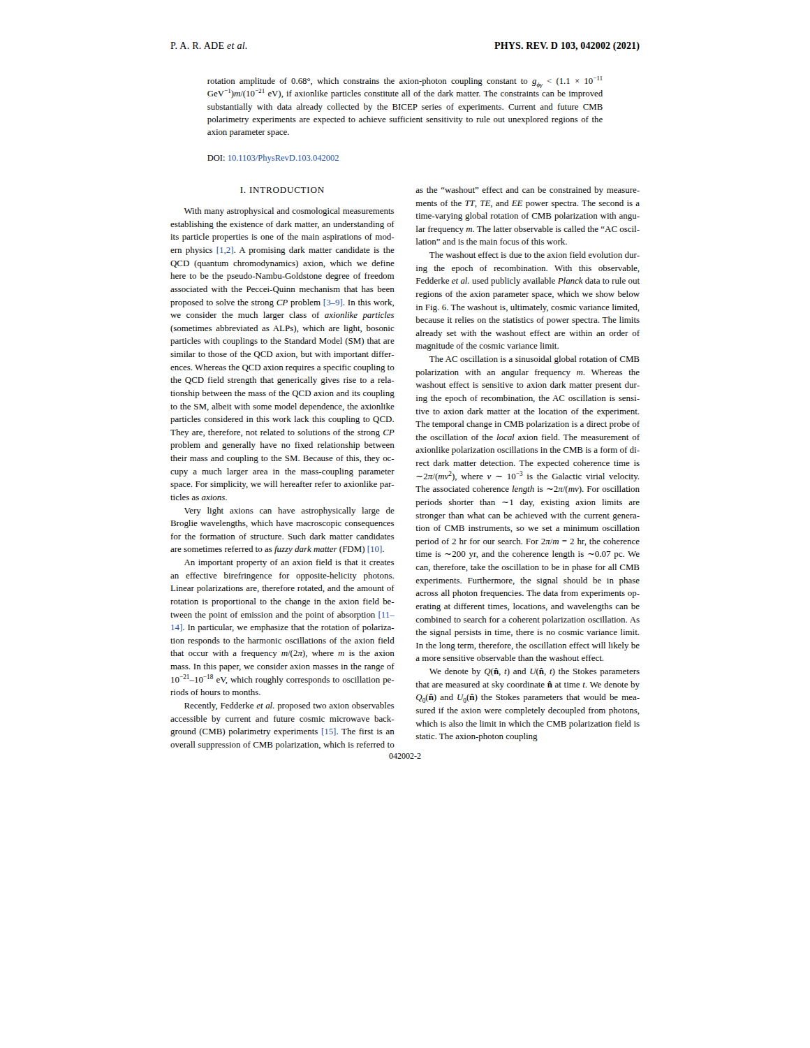P. A. R. ADE et al.
PHYS. REV. D 103, 042002 (2021)
rotation amplitude of 0.68°, which constrains the axion-photon coupling constant to gϕγ < (1.1 × 10−11 GeV−1)m/(10−21 eV), if axionlike particles constitute all of the dark matter. The constraints can be improved substantially with data already collected by the BICEP series of experiments. Current and future CMB polarimetry experiments are expected to achieve sufficient sensitivity to rule out unexplored regions of the axion parameter space.
DOI: 10.1103/PhysRevD.103.042002
I. INTRODUCTION
With many astrophysical and cosmological measurements establishing the existence of dark matter, an understanding of its particle properties is one of the main aspirations of modern physics [1,2]. A promising dark matter candidate is the QCD (quantum chromodynamics) axion, which we define here to be the pseudo-Nambu-Goldstone degree of freedom associated with the Peccei-Quinn mechanism that has been proposed to solve the strong CP problem [3–9]. In this work, we consider the much larger class of axionlike particles (sometimes abbreviated as ALPs), which are light, bosonic particles with couplings to the Standard Model (SM) that are similar to those of the QCD axion, but with important differences. Whereas the QCD axion requires a specific coupling to the QCD field strength that generically gives rise to a relationship between the mass of the QCD axion and its coupling to the SM, albeit with some model dependence, the axionlike particles considered in this work lack this coupling to QCD. They are, therefore, not related to solutions of the strong CP problem and generally have no fixed relationship between their mass and coupling to the SM. Because of this, they occupy a much larger area in the mass-coupling parameter space. For simplicity, we will hereafter refer to axionlike particles as axions.
Very light axions can have astrophysically large de Broglie wavelengths, which have macroscopic consequences for the formation of structure. Such dark matter candidates are sometimes referred to as fuzzy dark matter (FDM) [10].
An important property of an axion field is that it creates an effective birefringence for opposite-helicity photons. Linear polarizations are, therefore rotated, and the amount of rotation is proportional to the change in the axion field between the point of emission and the point of absorption [11–14]. In particular, we emphasize that the rotation of polarization responds to the harmonic oscillations of the axion field that occur with a frequency m/(2π), where m is the axion mass. In this paper, we consider axion masses in the range of 10−21–10−18 eV, which roughly corresponds to oscillation periods of hours to months.
Recently, Fedderke et al. proposed two axion observables accessible by current and future cosmic microwave background (CMB) polarimetry experiments [15]. The first is an overall suppression of CMB polarization, which is referred to as the “washout” effect and can be constrained by measurements of the TT, TE, and EE power spectra. The second is a time-varying global rotation of CMB polarization with angular frequency m. The latter observable is called the “AC oscillation” and is the main focus of this work.
The washout effect is due to the axion field evolution during the epoch of recombination. With this observable, Fedderke et al. used publicly available Planck data to rule out regions of the axion parameter space, which we show below in Fig. 6. The washout is, ultimately, cosmic variance limited, because it relies on the statistics of power spectra. The limits already set with the washout effect are within an order of magnitude of the cosmic variance limit.
The AC oscillation is a sinusoidal global rotation of CMB polarization with an angular frequency m. Whereas the washout effect is sensitive to axion dark matter present during the epoch of recombination, the AC oscillation is sensitive to axion dark matter at the location of the experiment. The temporal change in CMB polarization is a direct probe of the oscillation of the local axion field. The measurement of axionlike polarization oscillations in the CMB is a form of direct dark matter detection. The expected coherence time is ∼2π/(mv2), where v ∼ 10−3 is the Galactic virial velocity. The associated coherence length is ∼2π/(mv). For oscillation periods shorter than ∼1 day, existing axion limits are stronger than what can be achieved with the current generation of CMB instruments, so we set a minimum oscillation period of 2 hr for our search. For 2π/m = 2 hr, the coherence time is ∼200 yr, and the coherence length is ∼0.07 pc. We can, therefore, take the oscillation to be in phase for all CMB experiments. Furthermore, the signal should be in phase across all photon frequencies. The data from experiments operating at different times, locations, and wavelengths can be combined to search for a coherent polarization oscillation. As the signal persists in time, there is no cosmic variance limit. In the long term, therefore, the oscillation effect will likely be a more sensitive observable than the washout effect.
We denote by Q(n̂, t) and U(n̂, t) the Stokes parameters that are measured at sky coordinate n̂ at time t. We denote by Q0(n̂) and U0(n̂) the Stokes parameters that would be measured if the axion were completely decoupled from photons, which is also the limit in which the CMB polarization field is static. The axion-photon coupling
042002-2